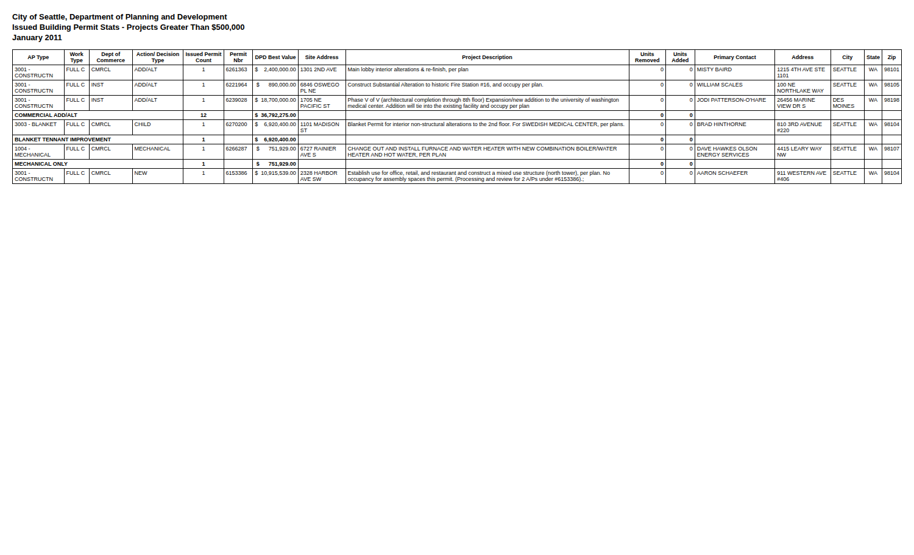City of Seattle, Department of Planning and Development
Issued Building Permit Stats - Projects Greater Than $500,000
January 2011
| AP Type | Work Type | Dept of Commerce | Action/ Decision Type | Issued Permit Count | Permit Nbr | DPD Best Value | Site Address | Project Description | Units Removed | Units Added | Primary Contact | Address | City | State | Zip |
| --- | --- | --- | --- | --- | --- | --- | --- | --- | --- | --- | --- | --- | --- | --- | --- |
| 3001 - CONSTRUCTN | FULL C | CMRCL | ADD/ALT | 1 | 6261363 | $ 2,400,000.00 | 1301 2ND AVE | Main lobby interior alterations & re-finish, per plan | 0 | 0 | MISTY BAIRD | 1215 4TH AVE STE 1101 | SEATTLE | WA | 98101 |
| 3001 - CONSTRUCTN | FULL C | INST | ADD/ALT | 1 | 6221964 | $ 890,000.00 | 6846 OSWEGO PL NE | Construct Substantial Alteration to historic Fire Station #16, and occupy per plan. | 0 | 0 | WILLIAM SCALES | 100 NE NORTHLAKE WAY | SEATTLE | WA | 98105 |
| 3001 - CONSTRUCTN | FULL C | INST | ADD/ALT | 1 | 6239028 | $ 18,700,000.00 | 1705 NE PACIFIC ST | Phase V of V (architectural completion through 8th floor) Expansion/new addition to the university of washington medical center. Addition will tie into the existing facility and occupy per plan | 0 | 0 | JODI PATTERSON-O'HARE | 26456 MARINE VIEW DR S | DES MOINES | WA | 98198 |
| COMMERCIAL ADD/ALT | 12 | | $ 36,792,275.00 | | | 0 | 0 | | | | | |
| 3003 - BLANKET | FULL C | CMRCL | CHILD | 1 | 6270200 | $ 6,920,400.00 | 1101 MADISON ST | Blanket Permit for interior non-structural alterations to the 2nd floor. For SWEDISH MEDICAL CENTER, per plans. | 0 | 0 | BRAD HINTHORNE | 810 3RD AVENUE #220 | SEATTLE | WA | 98104 |
| BLANKET TENNANT IMPROVEMENT | 1 | | $ 6,920,400.00 | | | 0 | 0 | | | | | |
| 1004 - MECHANICAL | FULL C | CMRCL | MECHANICAL | 1 | 6266287 | $ 751,929.00 | 6727 RAINIER AVE S | CHANGE OUT AND INSTALL FURNACE AND WATER HEATER WITH NEW COMBINATION BOILER/WATER HEATER AND HOT WATER, PER PLAN | 0 | 0 | DAVE HAWKES OLSON ENERGY SERVICES | 4415 LEARY WAY NW | SEATTLE | WA | 98107 |
| MECHANICAL ONLY | 1 | | $ 751,929.00 | | | 0 | 0 | | | | | |
| 3001 - CONSTRUCTN | FULL C | CMRCL | NEW | 1 | 6153386 | $ 10,915,539.00 | 2328 HARBOR AVE SW | Establish use for office, retail, and restaurant and construct a mixed use structure (north tower), per plan. No occupancy for assembly spaces this permit. (Processing and review for 2 A/Ps under #6153386).; | 0 | 0 | AARON SCHAEFER | 911 WESTERN AVE #406 | SEATTLE | WA | 98104 |